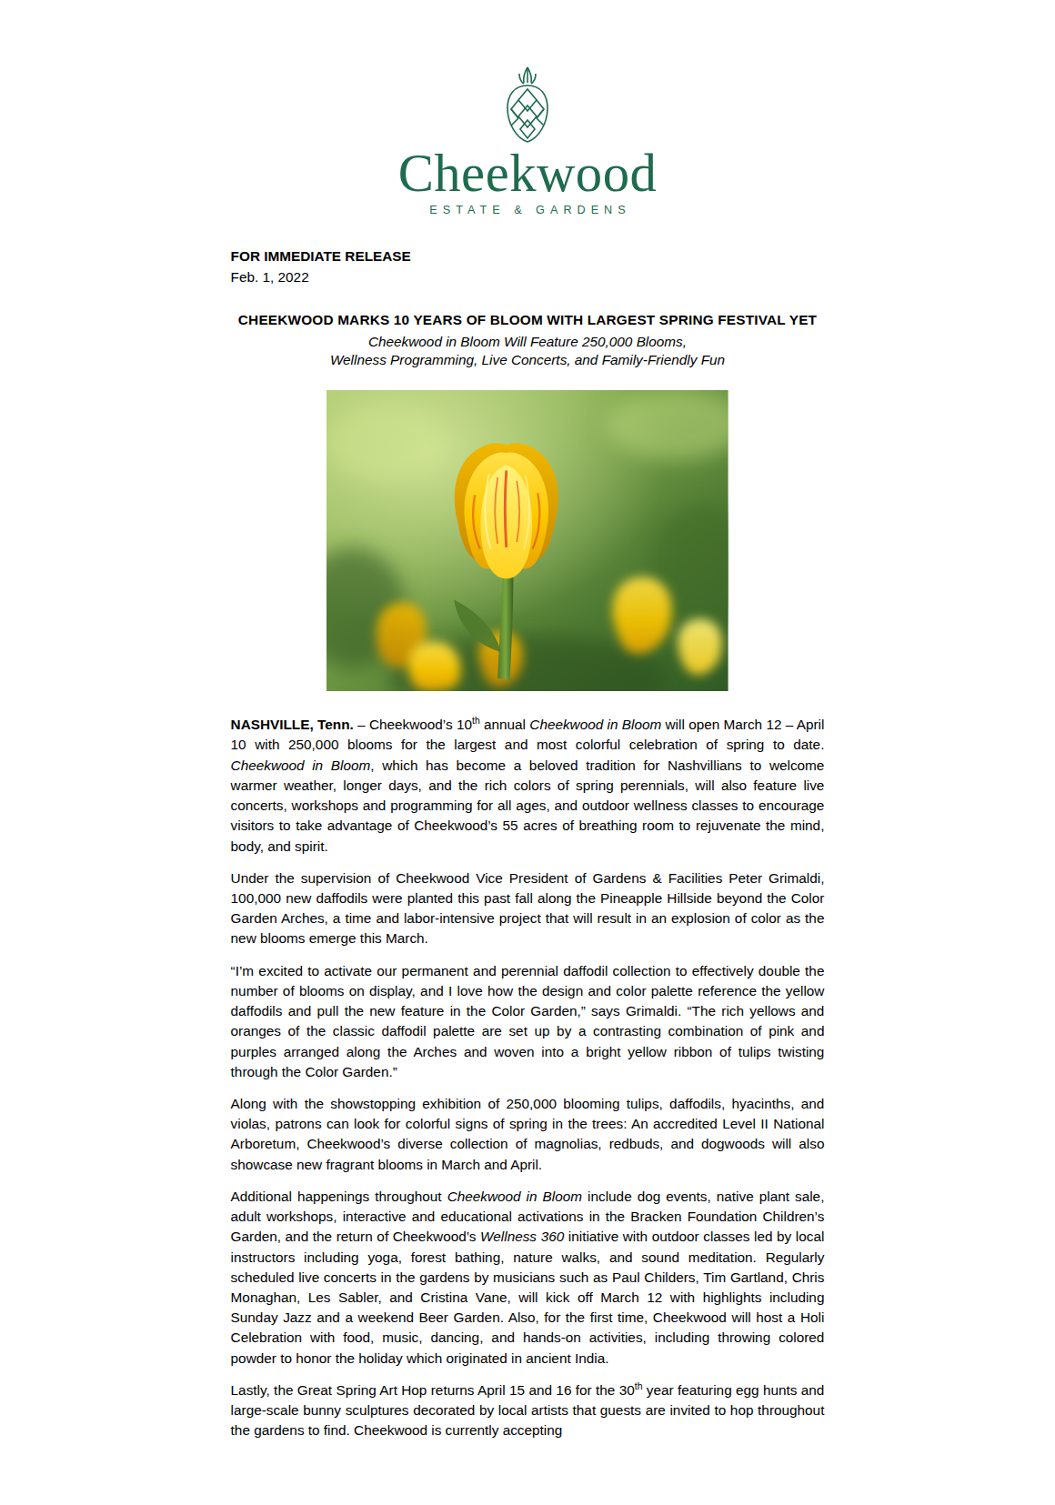Cheekwood
ESTATE & GARDENS
FOR IMMEDIATE RELEASE
Feb. 1, 2022
CHEEKWOOD MARKS 10 YEARS OF BLOOM WITH LARGEST SPRING FESTIVAL YET
Cheekwood in Bloom Will Feature 250,000 Blooms,
Wellness Programming, Live Concerts, and Family-Friendly Fun
NASHVILLE, Tenn. – Cheekwood’s 10th annual Cheekwood in Bloom will open March 12 – April 10 with 250,000 blooms for the largest and most colorful celebration of spring to date. Cheekwood in Bloom, which has become a beloved tradition for Nashvillians to welcome warmer weather, longer days, and the rich colors of spring perennials, will also feature live concerts, workshops and programming for all ages, and outdoor wellness classes to encourage visitors to take advantage of Cheekwood’s 55 acres of breathing room to rejuvenate the mind, body, and spirit.
Under the supervision of Cheekwood Vice President of Gardens & Facilities Peter Grimaldi, 100,000 new daffodils were planted this past fall along the Pineapple Hillside beyond the Color Garden Arches, a time and labor-intensive project that will result in an explosion of color as the new blooms emerge this March.
“I’m excited to activate our permanent and perennial daffodil collection to effectively double the number of blooms on display, and I love how the design and color palette reference the yellow daffodils and pull the new feature in the Color Garden,” says Grimaldi. “The rich yellows and oranges of the classic daffodil palette are set up by a contrasting combination of pink and purples arranged along the Arches and woven into a bright yellow ribbon of tulips twisting through the Color Garden.”
Along with the showstopping exhibition of 250,000 blooming tulips, daffodils, hyacinths, and violas, patrons can look for colorful signs of spring in the trees: An accredited Level II National Arboretum, Cheekwood’s diverse collection of magnolias, redbuds, and dogwoods will also showcase new fragrant blooms in March and April.
Additional happenings throughout Cheekwood in Bloom include dog events, native plant sale, adult workshops, interactive and educational activations in the Bracken Foundation Children’s Garden, and the return of Cheekwood’s Wellness 360 initiative with outdoor classes led by local instructors including yoga, forest bathing, nature walks, and sound meditation. Regularly scheduled live concerts in the gardens by musicians such as Paul Childers, Tim Gartland, Chris Monaghan, Les Sabler, and Cristina Vane, will kick off March 12 with highlights including Sunday Jazz and a weekend Beer Garden. Also, for the first time, Cheekwood will host a Holi Celebration with food, music, dancing, and hands-on activities, including throwing colored powder to honor the holiday which originated in ancient India.
Lastly, the Great Spring Art Hop returns April 15 and 16 for the 30th year featuring egg hunts and large-scale bunny sculptures decorated by local artists that guests are invited to hop throughout the gardens to find. Cheekwood is currently accepting